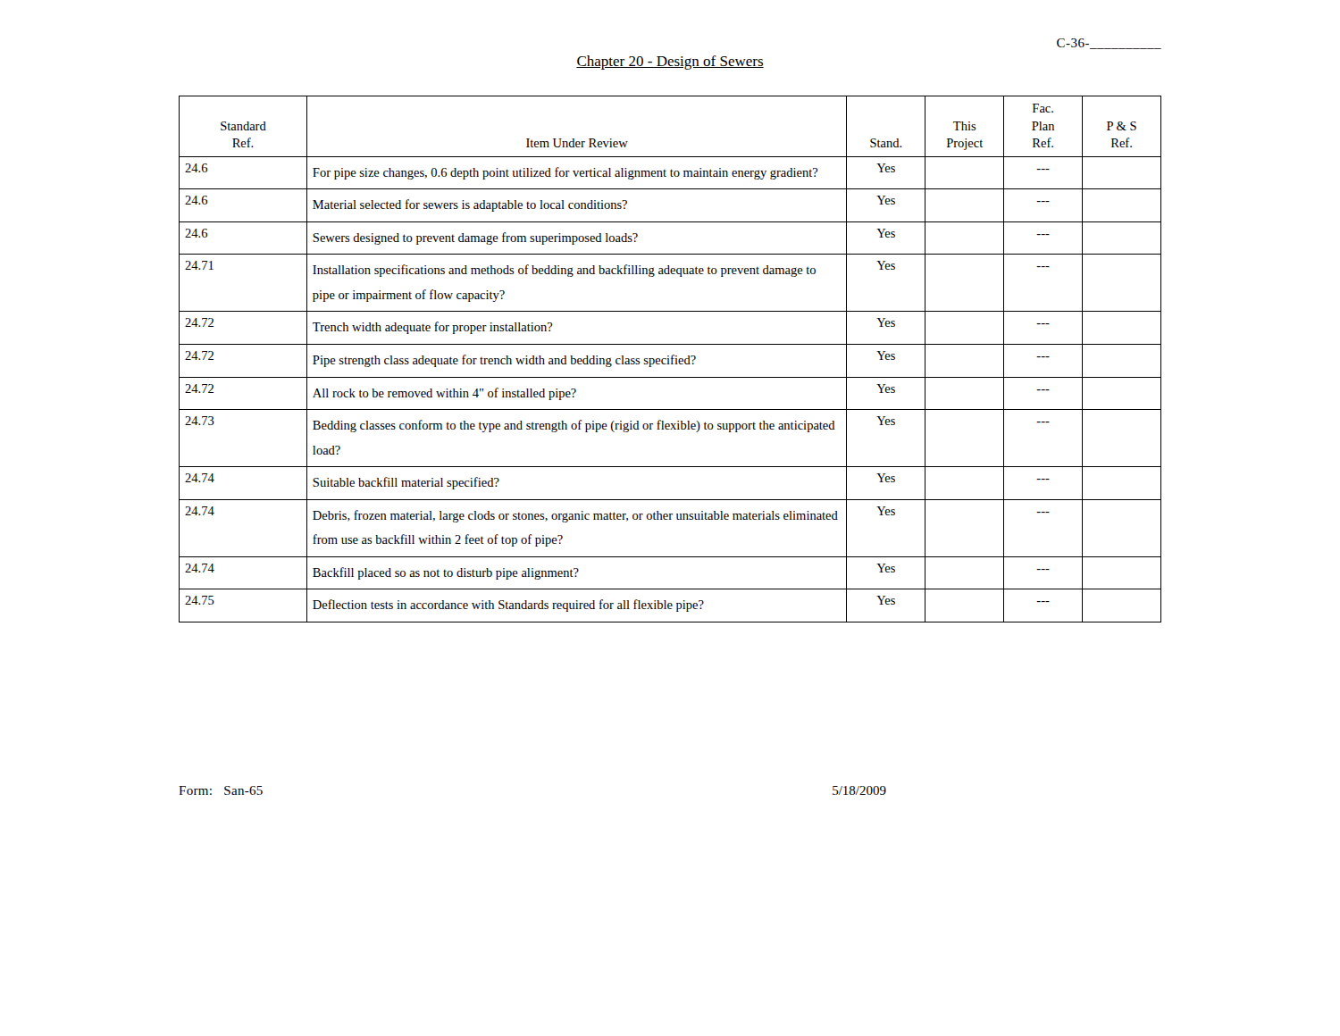C-36-__________
Chapter 20 - Design of Sewers
| Standard Ref. | Item Under Review | Stand. | This Project | Fac. Plan Ref. | P & S Ref. |
| --- | --- | --- | --- | --- | --- |
| 24.6 | For pipe size changes, 0.6 depth point utilized for vertical alignment to maintain energy gradient? | Yes | | --- | |
| 24.6 | Material selected for sewers is adaptable to local conditions? | Yes | | --- | |
| 24.6 | Sewers designed to prevent damage from superimposed loads? | Yes | | --- | |
| 24.71 | Installation specifications and methods of bedding and backfilling adequate to prevent damage to pipe or impairment of flow capacity? | Yes | | --- | |
| 24.72 | Trench width adequate for proper installation? | Yes | | --- | |
| 24.72 | Pipe strength class adequate for trench width and bedding class specified? | Yes | | --- | |
| 24.72 | All rock to be removed within 4" of installed pipe? | Yes | | --- | |
| 24.73 | Bedding classes conform to the type and strength of pipe (rigid or flexible) to support the anticipated load? | Yes | | --- | |
| 24.74 | Suitable backfill material specified? | Yes | | --- | |
| 24.74 | Debris, frozen material, large clods or stones, organic matter, or other unsuitable materials eliminated from use as backfill within 2 feet of top of pipe? | Yes | | --- | |
| 24.74 | Backfill placed so as not to disturb pipe alignment? | Yes | | --- | |
| 24.75 | Deflection tests in accordance with Standards required for all flexible pipe? | Yes | | --- | |
Form: San-65
5/18/2009